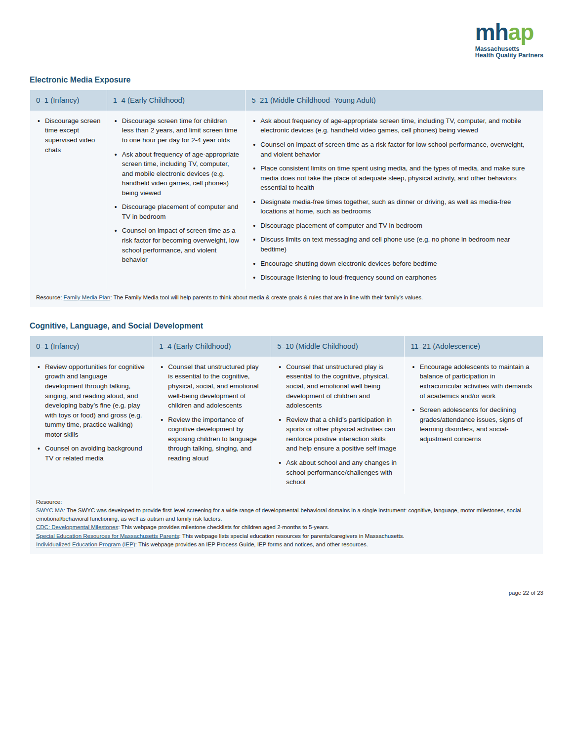mhap
Massachusetts
Health Quality Partners
Electronic Media Exposure
| 0–1 (Infancy) | 1–4 (Early Childhood) | 5–21 (Middle Childhood–Young Adult) |
| --- | --- | --- |
| Discourage screen time except supervised video chats | Discourage screen time for children less than 2 years, and limit screen time to one hour per day for 2-4 year olds Ask about frequency of age-appropriate screen time, including TV, computer, and mobile electronic devices (e.g. handheld video games, cell phones) being viewed Discourage placement of computer and TV in bedroom Counsel on impact of screen time as a risk factor for becoming overweight, low school performance, and violent behavior | Ask about frequency of age-appropriate screen time, including TV, computer, and mobile electronic devices (e.g. handheld video games, cell phones) being viewed Counsel on impact of screen time as a risk factor for low school performance, overweight, and violent behavior Place consistent limits on time spent using media, and the types of media, and make sure media does not take the place of adequate sleep, physical activity, and other behaviors essential to health Designate media-free times together, such as dinner or driving, as well as media-free locations at home, such as bedrooms Discourage placement of computer and TV in bedroom Discuss limits on text messaging and cell phone use (e.g. no phone in bedroom near bedtime) Encourage shutting down electronic devices before bedtime Discourage listening to loud-frequency sound on earphones |
Resource: Family Media Plan: The Family Media tool will help parents to think about media & create goals & rules that are in line with their family’s values.
Cognitive, Language, and Social Development
| 0–1 (Infancy) | 1–4 (Early Childhood) | 5–10 (Middle Childhood) | 11–21 (Adolescence) |
| --- | --- | --- | --- |
| Review opportunities for cognitive growth and language development through talking, singing, and reading aloud, and developing baby’s fine (e.g. play with toys or food) and gross (e.g. tummy time, practice walking) motor skills Counsel on avoiding background TV or related media | Counsel that unstructured play is essential to the cognitive, physical, social, and emotional well-being development of children and adolescents Review the importance of cognitive development by exposing children to language through talking, singing, and reading aloud | Counsel that unstructured play is essential to the cognitive, physical, social, and emotional well being development of children and adolescents Review that a child’s participation in sports or other physical activities can reinforce positive interaction skills and help ensure a positive self image Ask about school and any changes in school performance/challenges with school | Encourage adolescents to maintain a balance of participation in extracurricular activities with demands of academics and/or work Screen adolescents for declining grades/attendance issues, signs of learning disorders, and social-adjustment concerns |
Resource: SWYC-MA: The SWYC was developed to provide first-level screening for a wide range of developmental-behavioral domains in a single instrument: cognitive, language, motor milestones, social-emotional/behavioral functioning, as well as autism and family risk factors.
CDC: Developmental Milestones: This webpage provides milestone checklists for children aged 2-months to 5-years.
Special Education Resources for Massachusetts Parents: This webpage lists special education resources for parents/caregivers in Massachusetts.
Individualized Education Program (IEP): This webpage provides an IEP Process Guide, IEP forms and notices, and other resources.
page 22 of 23